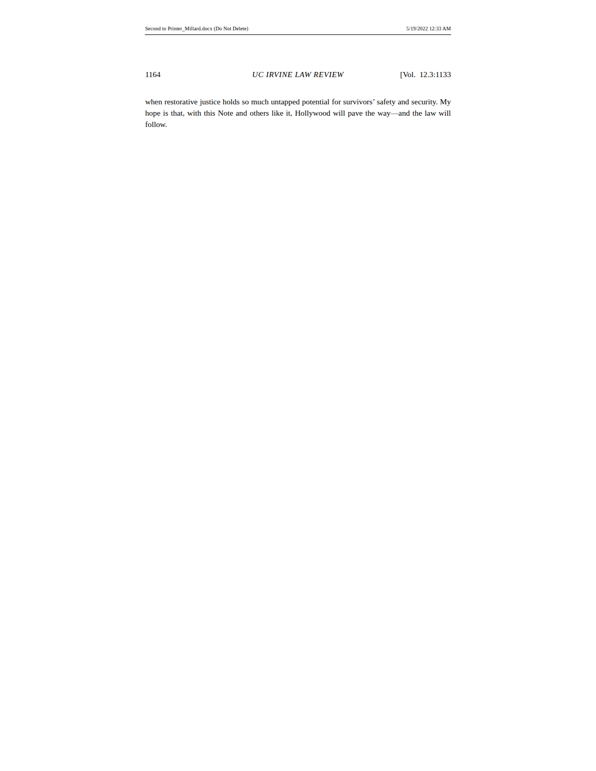Second to Printer_Millard.docx (Do Not Delete) 5/19/2022 12:33 AM
1164 UC IRVINE LAW REVIEW [Vol. 12.3:1133
when restorative justice holds so much untapped potential for survivors’ safety and security. My hope is that, with this Note and others like it, Hollywood will pave the way—and the law will follow.